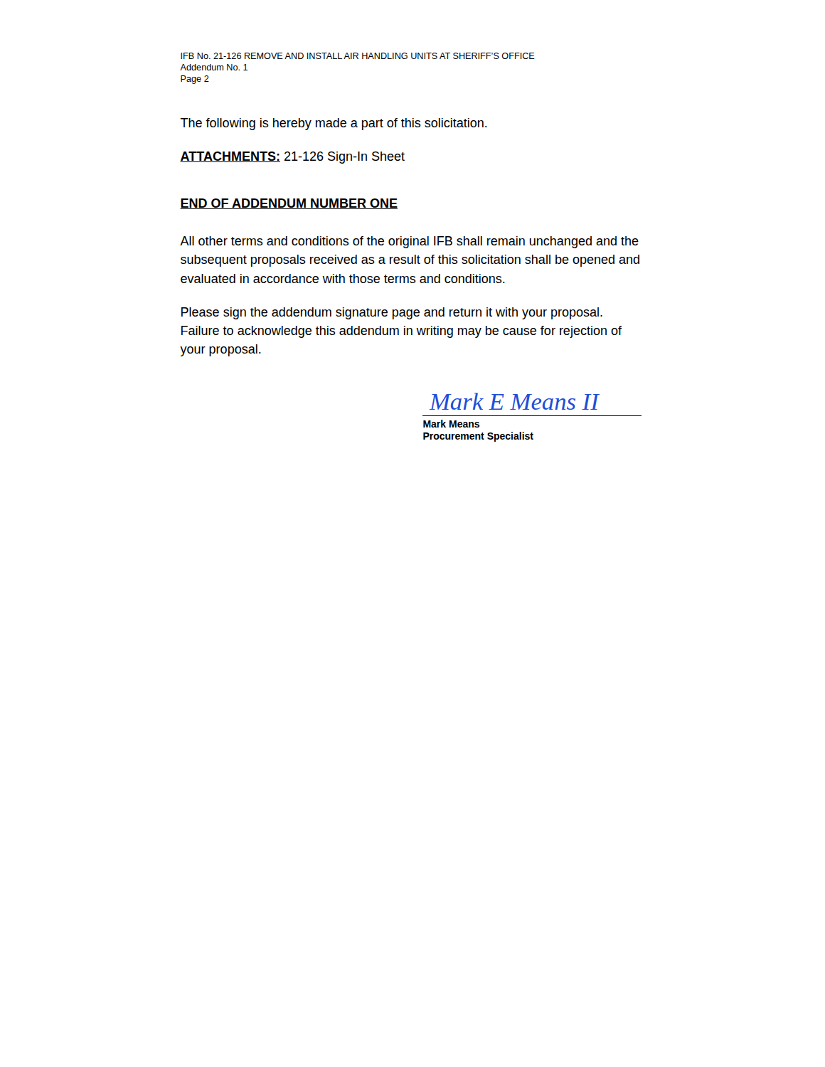IFB No. 21-126 REMOVE AND INSTALL AIR HANDLING UNITS AT SHERIFF’S OFFICE
Addendum No. 1
Page 2
The following is hereby made a part of this solicitation.
ATTACHMENTS: 21-126 Sign-In Sheet
END OF ADDENDUM NUMBER ONE
All other terms and conditions of the original IFB shall remain unchanged and the subsequent proposals received as a result of this solicitation shall be opened and evaluated in accordance with those terms and conditions.
Please sign the addendum signature page and return it with your proposal. Failure to acknowledge this addendum in writing may be cause for rejection of your proposal.
Mark E Means II
Mark Means
Procurement Specialist